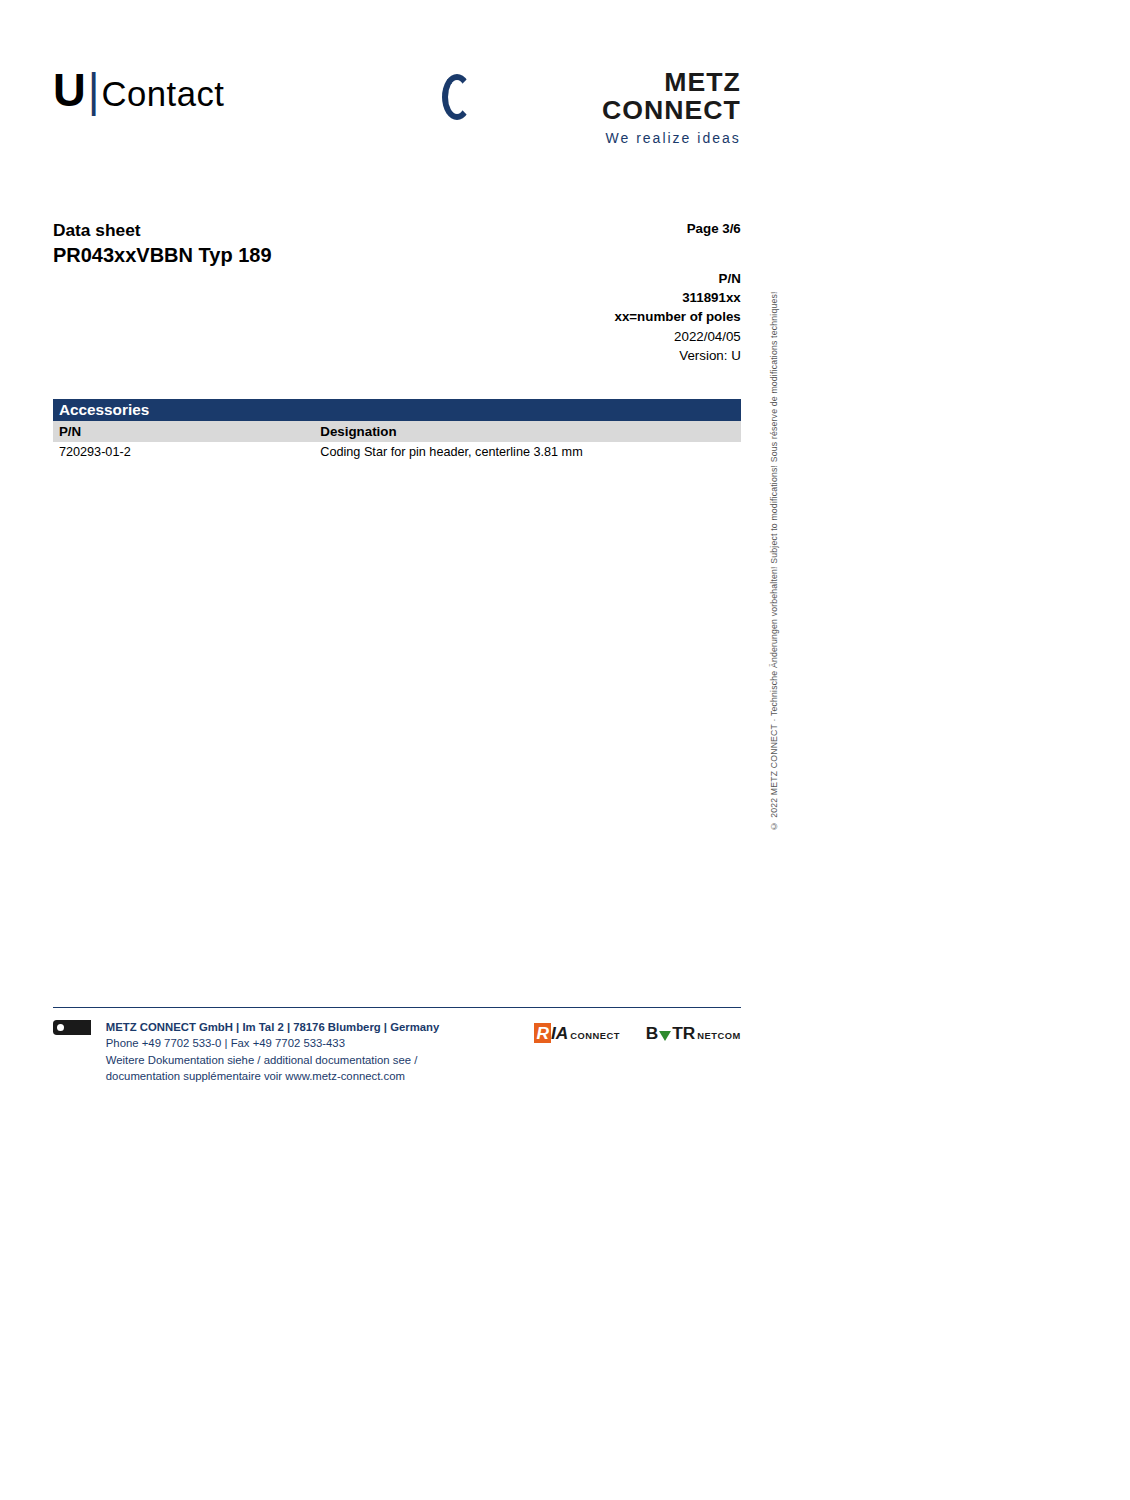U|Contact
METZ
CONNECT
We realize ideas
Data sheet
PR043xxVBBN Typ 189
Page 3/6
P/N
311891xx
xx=number of poles
2022/04/05
Version: U
Accessories
| P/N | Designation |
| --- | --- |
| 720293-01-2 | Coding Star for pin header, centerline 3.81 mm |
© 2022 METZ CONNECT · Technische Änderungen vorbehalten! Subject to modifications! Sous réserve de modifications techniques!
METZ CONNECT GmbH | Im Tal 2 | 78176 Blumberg | Germany
Phone +49 7702 533-0 | Fax +49 7702 533-433
Weitere Dokumentation siehe / additional documentation see /
documentation supplémentaire voir www.metz-connect.com
RIA CONNECT B TR NETCOM